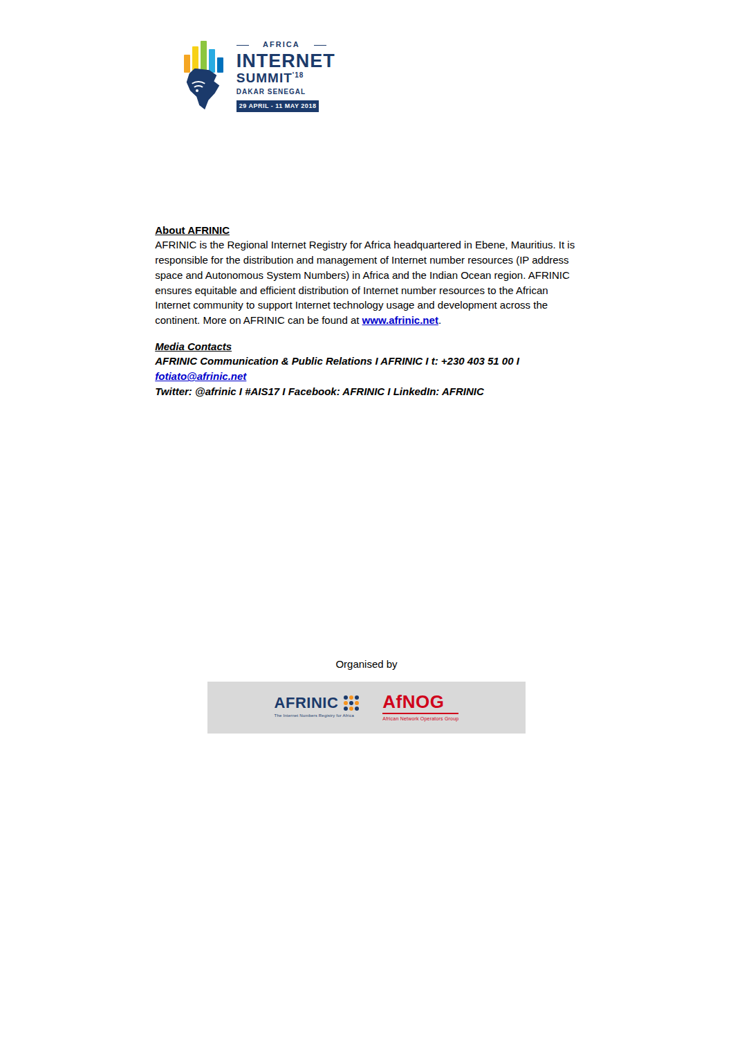AFRICA
INTERNET
SUMMIT'18
DAKAR SENEGAL
29 APRIL - 11 MAY 2018
About AFRINIC
AFRINIC is the Regional Internet Registry for Africa headquartered in Ebene, Mauritius. It is responsible for the distribution and management of Internet number resources (IP address space and Autonomous System Numbers) in Africa and the Indian Ocean region. AFRINIC ensures equitable and efficient distribution of Internet number resources to the African Internet community to support Internet technology usage and development across the continent. More on AFRINIC can be found at www.afrinic.net.
Media Contacts
AFRINIC Communication & Public Relations I AFRINIC I t: +230 403 51 00 I fotiato@afrinic.net
Twitter: @afrinic I #AIS17 I Facebook: AFRINIC I LinkedIn: AFRINIC
Organised by
AFRINIC
The Internet Numbers Registry for Africa
Af NOG
African Network Operators Group